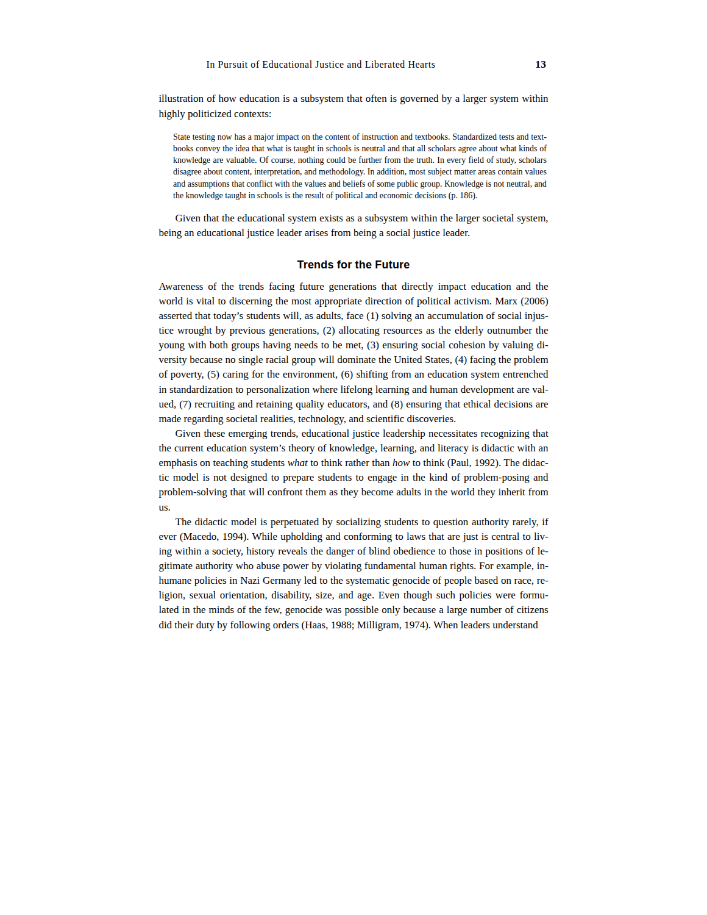In Pursuit of Educational Justice and Liberated Hearts 13
illustration of how education is a subsystem that often is governed by a larger system within highly politicized contexts:
State testing now has a major impact on the content of instruction and textbooks. Standardized tests and textbooks convey the idea that what is taught in schools is neutral and that all scholars agree about what kinds of knowledge are valuable. Of course, nothing could be further from the truth. In every field of study, scholars disagree about content, interpretation, and methodology. In addition, most subject matter areas contain values and assumptions that conflict with the values and beliefs of some public group. Knowledge is not neutral, and the knowledge taught in schools is the result of political and economic decisions (p. 186).
Given that the educational system exists as a subsystem within the larger societal system, being an educational justice leader arises from being a social justice leader.
Trends for the Future
Awareness of the trends facing future generations that directly impact education and the world is vital to discerning the most appropriate direction of political activism. Marx (2006) asserted that today’s students will, as adults, face (1) solving an accumulation of social injustice wrought by previous generations, (2) allocating resources as the elderly outnumber the young with both groups having needs to be met, (3) ensuring social cohesion by valuing diversity because no single racial group will dominate the United States, (4) facing the problem of poverty, (5) caring for the environment, (6) shifting from an education system entrenched in standardization to personalization where lifelong learning and human development are valued, (7) recruiting and retaining quality educators, and (8) ensuring that ethical decisions are made regarding societal realities, technology, and scientific discoveries.
Given these emerging trends, educational justice leadership necessitates recognizing that the current education system’s theory of knowledge, learning, and literacy is didactic with an emphasis on teaching students what to think rather than how to think (Paul, 1992). The didactic model is not designed to prepare students to engage in the kind of problem-posing and problem-solving that will confront them as they become adults in the world they inherit from us.
The didactic model is perpetuated by socializing students to question authority rarely, if ever (Macedo, 1994). While upholding and conforming to laws that are just is central to living within a society, history reveals the danger of blind obedience to those in positions of legitimate authority who abuse power by violating fundamental human rights. For example, inhumane policies in Nazi Germany led to the systematic genocide of people based on race, religion, sexual orientation, disability, size, and age. Even though such policies were formulated in the minds of the few, genocide was possible only because a large number of citizens did their duty by following orders (Haas, 1988; Milligram, 1974). When leaders understand